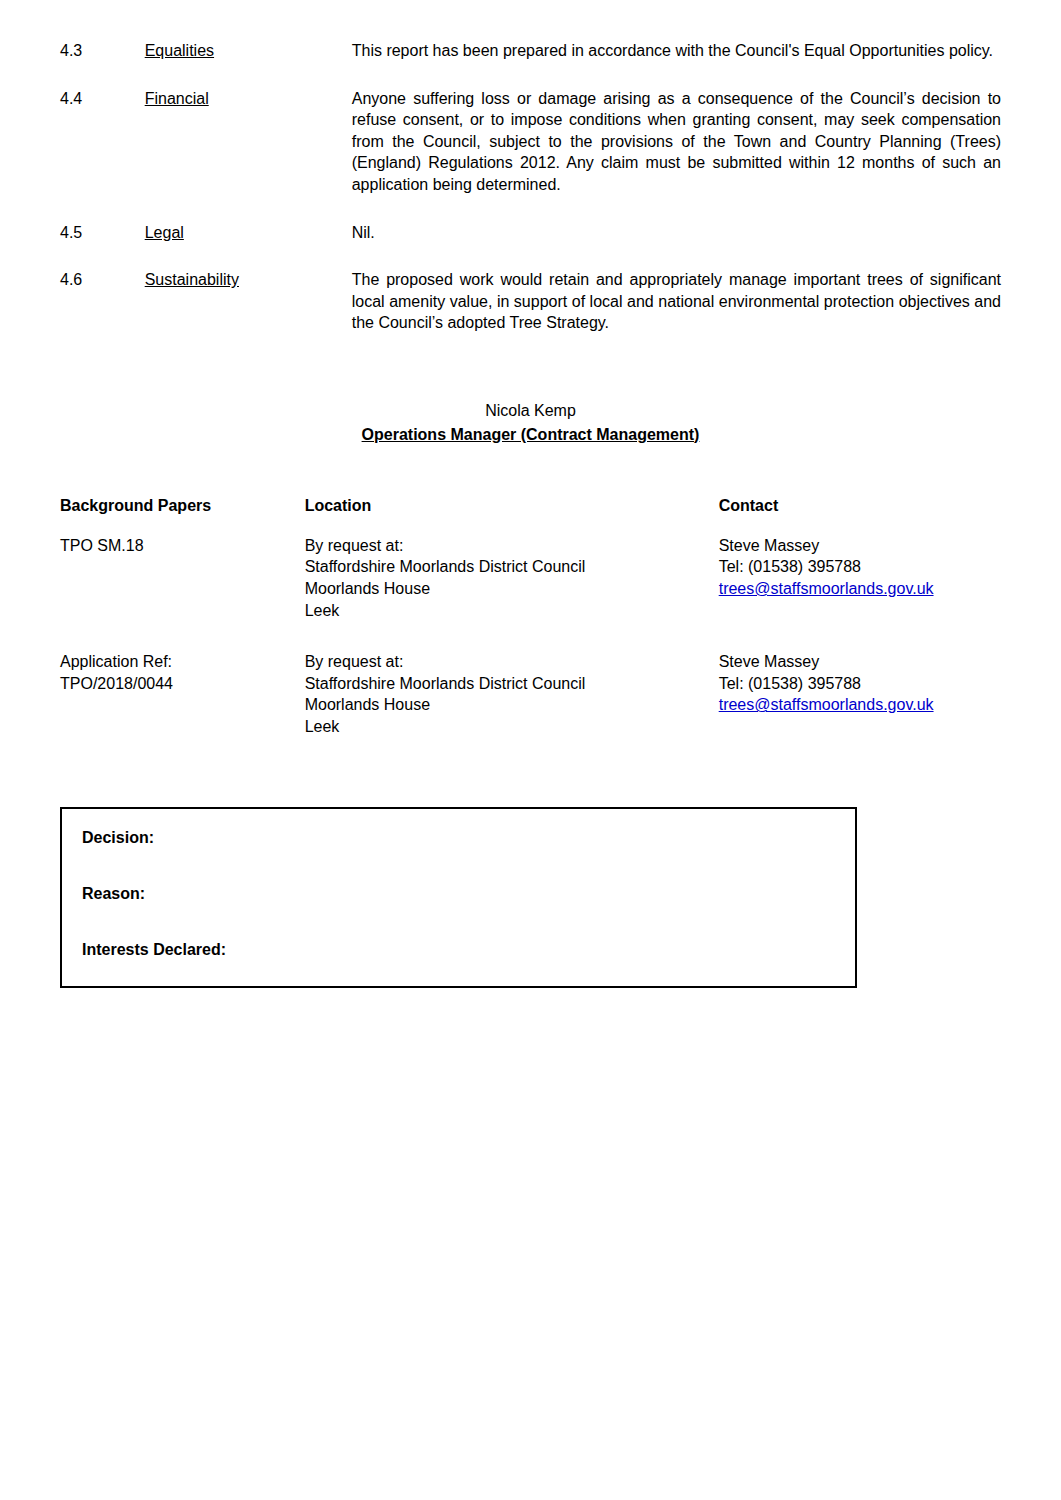| 4.3 | Equalities | This report has been prepared in accordance with the Council's Equal Opportunities policy. |
| 4.4 | Financial | Anyone suffering loss or damage arising as a consequence of the Council’s decision to refuse consent, or to impose conditions when granting consent, may seek compensation from the Council, subject to the provisions of the Town and Country Planning (Trees) (England) Regulations 2012. Any claim must be submitted within 12 months of such an application being determined. |
| 4.5 | Legal | Nil. |
| 4.6 | Sustainability | The proposed work would retain and appropriately manage important trees of significant local amenity value, in support of local and national environmental protection objectives and the Council’s adopted Tree Strategy. |
Nicola Kemp
Operations Manager (Contract Management)
| Background Papers | Location | Contact |
| --- | --- | --- |
| TPO SM.18 | By request at: Staffordshire Moorlands District Council Moorlands House Leek | Steve Massey Tel: (01538) 395788 trees@staffsmoorlands.gov.uk |
| Application Ref: TPO/2018/0044 | By request at: Staffordshire Moorlands District Council Moorlands House Leek | Steve Massey Tel: (01538) 395788 trees@staffsmoorlands.gov.uk |
Decision:
Reason:
Interests Declared: